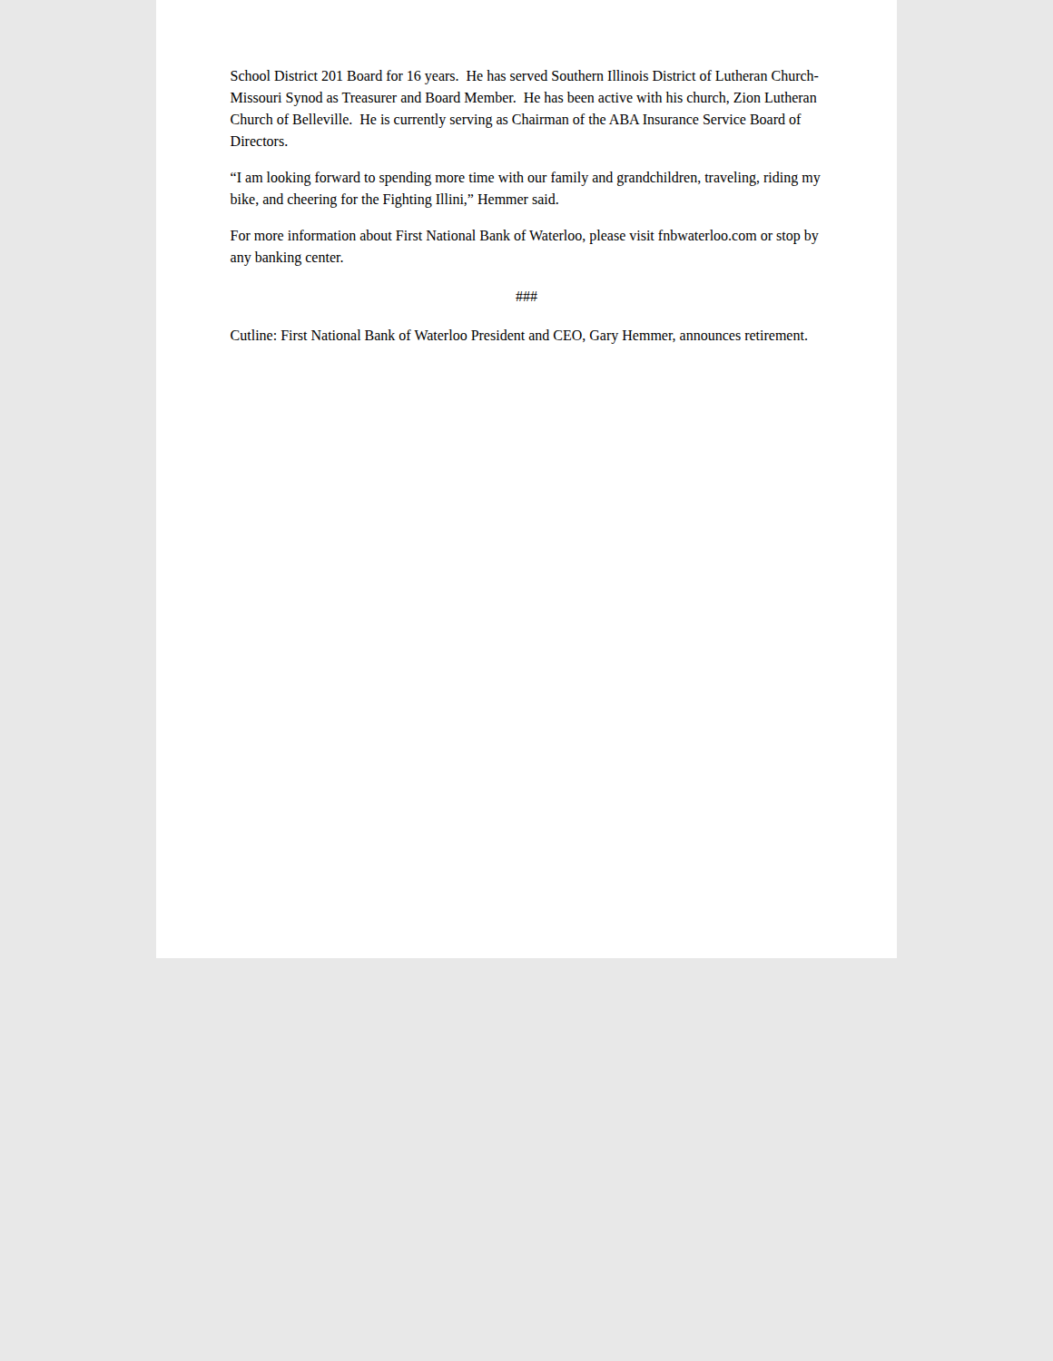School District 201 Board for 16 years. He has served Southern Illinois District of Lutheran Church-Missouri Synod as Treasurer and Board Member. He has been active with his church, Zion Lutheran Church of Belleville. He is currently serving as Chairman of the ABA Insurance Service Board of Directors.
“I am looking forward to spending more time with our family and grandchildren, traveling, riding my bike, and cheering for the Fighting Illini,” Hemmer said.
For more information about First National Bank of Waterloo, please visit fnbwaterloo.com or stop by any banking center.
###
Cutline: First National Bank of Waterloo President and CEO, Gary Hemmer, announces retirement.